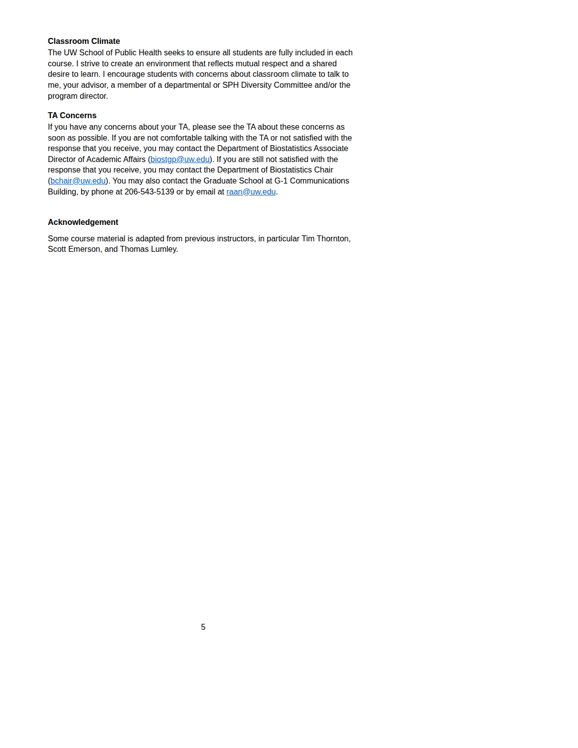Classroom Climate
The UW School of Public Health seeks to ensure all students are fully included in each course. I strive to create an environment that reflects mutual respect and a shared desire to learn. I encourage students with concerns about classroom climate to talk to me, your advisor, a member of a departmental or SPH Diversity Committee and/or the program director.
TA Concerns
If you have any concerns about your TA, please see the TA about these concerns as soon as possible. If you are not comfortable talking with the TA or not satisfied with the response that you receive, you may contact the Department of Biostatistics Associate Director of Academic Affairs (biostgp@uw.edu). If you are still not satisfied with the response that you receive, you may contact the Department of Biostatistics Chair (bchair@uw.edu). You may also contact the Graduate School at G-1 Communications Building, by phone at 206-543-5139 or by email at raan@uw.edu.
Acknowledgement
Some course material is adapted from previous instructors, in particular Tim Thornton, Scott Emerson, and Thomas Lumley.
5